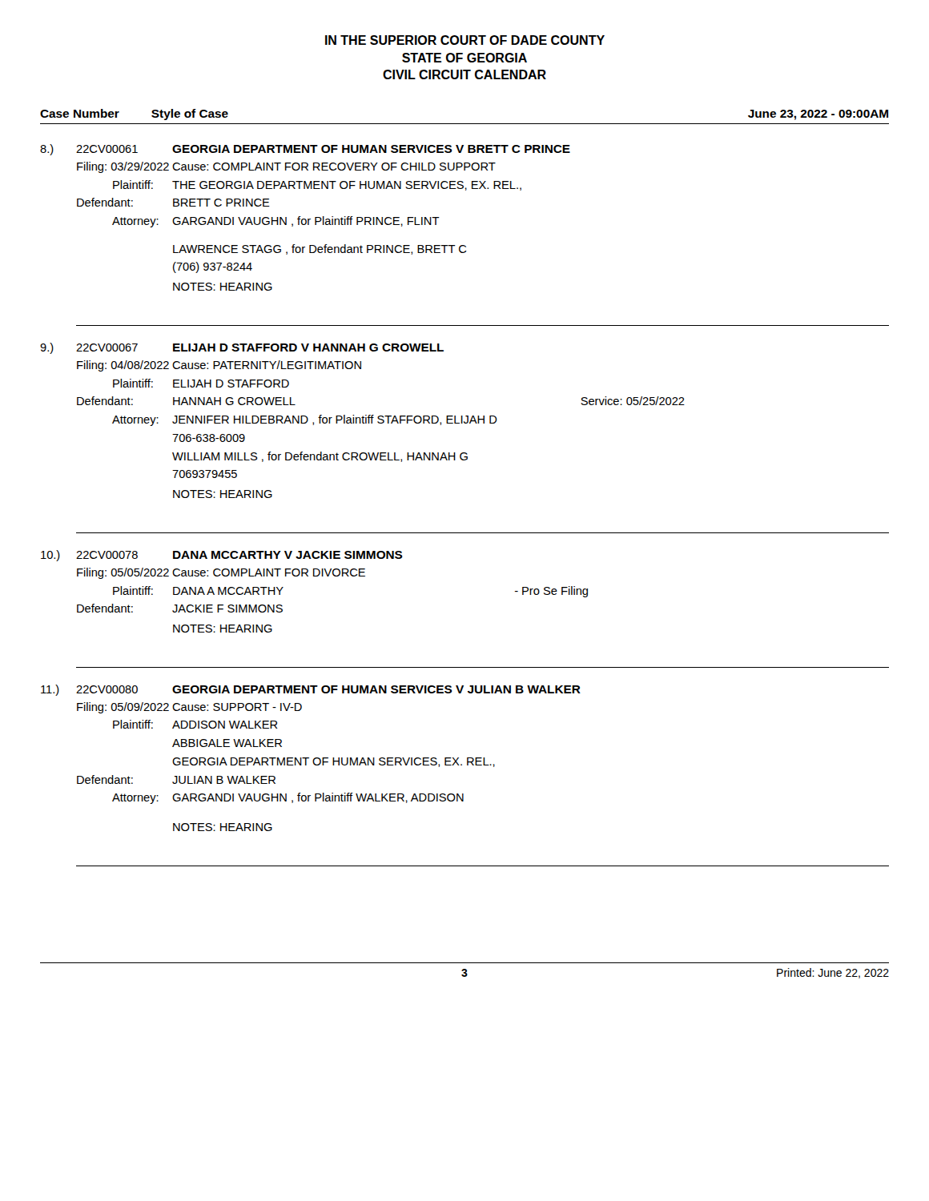IN THE SUPERIOR COURT OF DADE COUNTY
STATE OF GEORGIA
CIVIL CIRCUIT CALENDAR
Case Number Style of Case
June 23, 2022 - 09:00AM
8.) 22CV00061 GEORGIA DEPARTMENT OF HUMAN SERVICES V BRETT C PRINCE
Filing: 03/29/2022 Cause: COMPLAINT FOR RECOVERY OF CHILD SUPPORT
Plaintiff: THE GEORGIA DEPARTMENT OF HUMAN SERVICES, EX. REL.,
Defendant: BRETT C PRINCE
Attorney: GARGANDI VAUGHN , for Plaintiff PRINCE, FLINT
LAWRENCE STAGG , for Defendant PRINCE, BRETT C
(706) 937-8244
NOTES: HEARING
9.) 22CV00067 ELIJAH D STAFFORD V HANNAH G CROWELL
Filing: 04/08/2022 Cause: PATERNITY/LEGITIMATION
Plaintiff: ELIJAH D STAFFORD
Defendant: HANNAH G CROWELL Service: 05/25/2022
Attorney: JENNIFER HILDEBRAND , for Plaintiff STAFFORD, ELIJAH D
706-638-6009
WILLIAM MILLS , for Defendant CROWELL, HANNAH G
7069379455
NOTES: HEARING
10.) 22CV00078 DANA MCCARTHY V JACKIE SIMMONS
Filing: 05/05/2022 Cause: COMPLAINT FOR DIVORCE
Plaintiff: DANA A MCCARTHY - Pro Se Filing
Defendant: JACKIE F SIMMONS
NOTES: HEARING
11.) 22CV00080 GEORGIA DEPARTMENT OF HUMAN SERVICES V JULIAN B WALKER
Filing: 05/09/2022 Cause: SUPPORT - IV-D
Plaintiff: ADDISON WALKER
ABBIGALE WALKER
GEORGIA DEPARTMENT OF HUMAN SERVICES, EX. REL.,
Defendant: JULIAN B WALKER
Attorney: GARGANDI VAUGHN , for Plaintiff WALKER, ADDISON
NOTES: HEARING
3 Printed: June 22, 2022